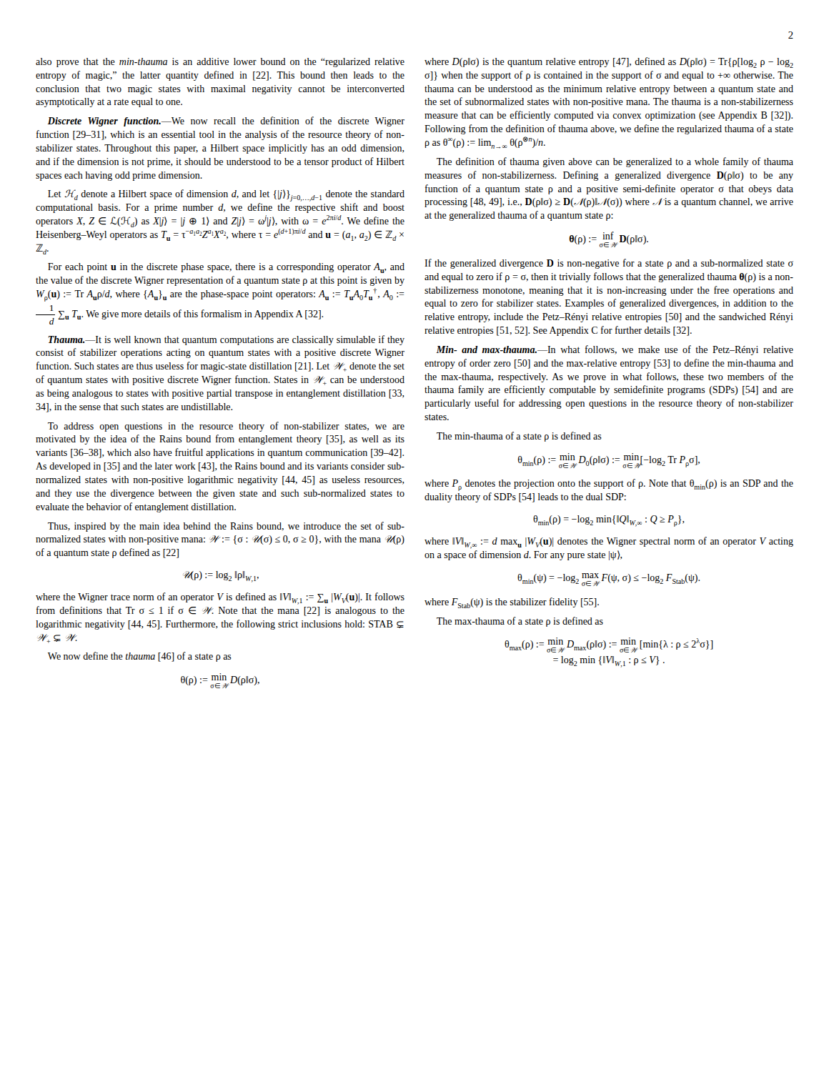2
also prove that the min-thauma is an additive lower bound on the “regularized relative entropy of magic,” the latter quantity defined in [22]. This bound then leads to the conclusion that two magic states with maximal negativity cannot be interconverted asymptotically at a rate equal to one.
Discrete Wigner function.—We now recall the definition of the discrete Wigner function [29–31], which is an essential tool in the analysis of the resource theory of non-stabilizer states. Throughout this paper, a Hilbert space implicitly has an odd dimension, and if the dimension is not prime, it should be understood to be a tensor product of Hilbert spaces each having odd prime dimension.
Let ℋd denote a Hilbert space of dimension d, and let {|j⟩}j=0,…,d−1 denote the standard computational basis. For a prime number d, we define the respective shift and boost operators X, Z ∈ ℒ(ℋd) as X|j⟩ = |j ⊕ 1⟩ and Z|j⟩ = ωj|j⟩, with ω = e2πi/d. We define the Heisenberg–Weyl operators as Tu = τ−a1a2Za1Xa2, where τ = e(d+1)πi/d and u = (a1, a2) ∈ ℤd × ℤd.
For each point u in the discrete phase space, there is a corresponding operator Au, and the value of the discrete Wigner representation of a quantum state ρ at this point is given by Wρ(u) := Tr Auρ/d, where {Au}u are the phase-space point operators: Au := TuA0Tu†, A0 := 1 d ∑u Tu. We give more details of this formalism in Appendix A [32].
Thauma.—It is well known that quantum computations are classically simulable if they consist of stabilizer operations acting on quantum states with a positive discrete Wigner function. Such states are thus useless for magic-state distillation [21]. Let 𝒲+ denote the set of quantum states with positive discrete Wigner function. States in 𝒲+ can be understood as being analogous to states with positive partial transpose in entanglement distillation [33, 34], in the sense that such states are undistillable.
To address open questions in the resource theory of non-stabilizer states, we are motivated by the idea of the Rains bound from entanglement theory [35], as well as its variants [36–38], which also have fruitful applications in quantum communication [39–42]. As developed in [35] and the later work [43], the Rains bound and its variants consider sub-normalized states with non-positive logarithmic negativity [44, 45] as useless resources, and they use the divergence between the given state and such sub-normalized states to evaluate the behavior of entanglement distillation.
Thus, inspired by the main idea behind the Rains bound, we introduce the set of sub-normalized states with non-positive mana: 𝒲 := {σ : 𝒰(σ) ≤ 0, σ ≥ 0}, with the mana 𝒰(ρ) of a quantum state ρ defined as [22]
𝒰(ρ) := log2 ‖ρ‖W,1,
where the Wigner trace norm of an operator V is defined as ‖V‖W,1 := ∑u |WV(u)|. It follows from definitions that Tr σ ≤ 1 if σ ∈ 𝒲. Note that the mana [22] is analogous to the logarithmic negativity [44, 45]. Furthermore, the following strict inclusions hold: STAB ⊊ 𝒲+ ⊊ 𝒲.
We now define the thauma [46] of a state ρ as
θ(ρ) := min σ∈𝒲 D(ρ‖σ),
where D(ρ‖σ) is the quantum relative entropy [47], defined as D(ρ‖σ) = Tr{ρ[log2 ρ − log2 σ]} when the support of ρ is contained in the support of σ and equal to +∞ otherwise. The thauma can be understood as the minimum relative entropy between a quantum state and the set of subnormalized states with non-positive mana. The thauma is a non-stabilizerness measure that can be efficiently computed via convex optimization (see Appendix B [32]). Following from the definition of thauma above, we define the regularized thauma of a state ρ as θ∞(ρ) := limn→∞ θ(ρ⊗n)/n.
The definition of thauma given above can be generalized to a whole family of thauma measures of non-stabilizerness. Defining a generalized divergence D(ρ‖σ) to be any function of a quantum state ρ and a positive semi-definite operator σ that obeys data processing [48, 49], i.e., D(ρ‖σ) ≥ D(𝒩(ρ)‖𝒩(σ)) where 𝒩 is a quantum channel, we arrive at the generalized thauma of a quantum state ρ:
θ(ρ) := inf σ∈𝒲 D(ρ‖σ).
If the generalized divergence D is non-negative for a state ρ and a sub-normalized state σ and equal to zero if ρ = σ, then it trivially follows that the generalized thauma θ(ρ) is a non-stabilizerness monotone, meaning that it is non-increasing under the free operations and equal to zero for stabilizer states. Examples of generalized divergences, in addition to the relative entropy, include the Petz–Rényi relative entropies [50] and the sandwiched Rényi relative entropies [51, 52]. See Appendix C for further details [32].
Min- and max-thauma.—In what follows, we make use of the Petz–Rényi relative entropy of order zero [50] and the max-relative entropy [53] to define the min-thauma and the max-thauma, respectively. As we prove in what follows, these two members of the thauma family are efficiently computable by semidefinite programs (SDPs) [54] and are particularly useful for addressing open questions in the resource theory of non-stabilizer states.
The min-thauma of a state ρ is defined as
θmin(ρ) := min σ∈𝒲 D0(ρ‖σ) := min σ∈𝒲[−log2 Tr Pρσ],
where Pρ denotes the projection onto the support of ρ. Note that θmin(ρ) is an SDP and the duality theory of SDPs [54] leads to the dual SDP:
θmin(ρ) = −log2 min{‖Q‖W,∞ : Q ≥ Pρ},
where ‖V‖W,∞ := d maxu |WV(u)| denotes the Wigner spectral norm of an operator V acting on a space of dimension d. For any pure state |ψ⟩,
θmin(ψ) = −log2 max σ∈𝒲 F(ψ, σ) ≤ −log2 FStab(ψ).
where FStab(ψ) is the stabilizer fidelity [55].
The max-thauma of a state ρ is defined as
θmax(ρ) := min σ∈𝒲 Dmax(ρ‖σ) := min σ∈𝒲 [min{λ : ρ ≤ 2λσ}]
= log2 min {‖V‖W,1 : ρ ≤ V} .